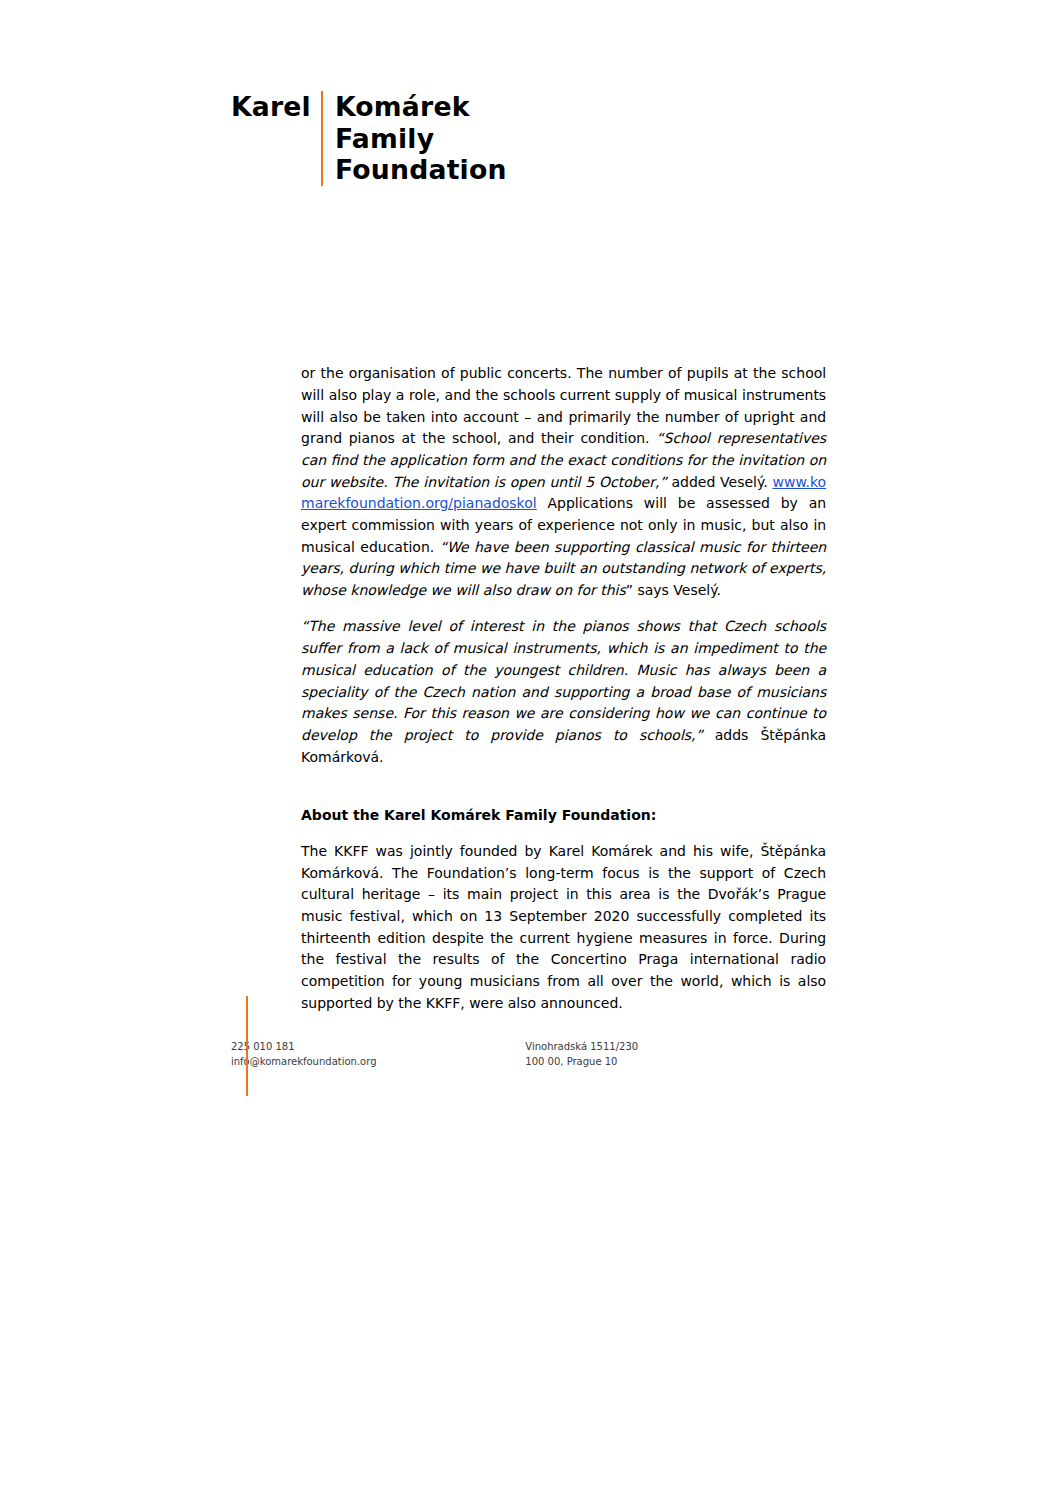Karel Komárek
Family
Foundation
or the organisation of public concerts. The number of pupils at the school will also play a role, and the schools current supply of musical instruments will also be taken into account – and primarily the number of upright and grand pianos at the school, and their condition. “School representatives can find the application form and the exact conditions for the invitation on our website. The invitation is open until 5 October,” added Veselý. www.komarekfoundation.org/pianadoskol Applications will be assessed by an expert commission with years of experience not only in music, but also in musical education. “We have been supporting classical music for thirteen years, during which time we have built an outstanding network of experts, whose knowledge we will also draw on for this” says Veselý.
“The massive level of interest in the pianos shows that Czech schools suffer from a lack of musical instruments, which is an impediment to the musical education of the youngest children. Music has always been a speciality of the Czech nation and supporting a broad base of musicians makes sense. For this reason we are considering how we can continue to develop the project to provide pianos to schools,” adds Štěpánka Komárková.
About the Karel Komárek Family Foundation:
The KKFF was jointly founded by Karel Komárek and his wife, Štěpánka Komárková. The Foundation’s long-term focus is the support of Czech cultural heritage – its main project in this area is the Dvořák’s Prague music festival, which on 13 September 2020 successfully completed its thirteenth edition despite the current hygiene measures in force. During the festival the results of the Concertino Praga international radio competition for young musicians from all over the world, which is also supported by the KKFF, were also announced.
225 010 181
info@komarekfoundation.org
Vinohradská 1511/230
100 00, Prague 10